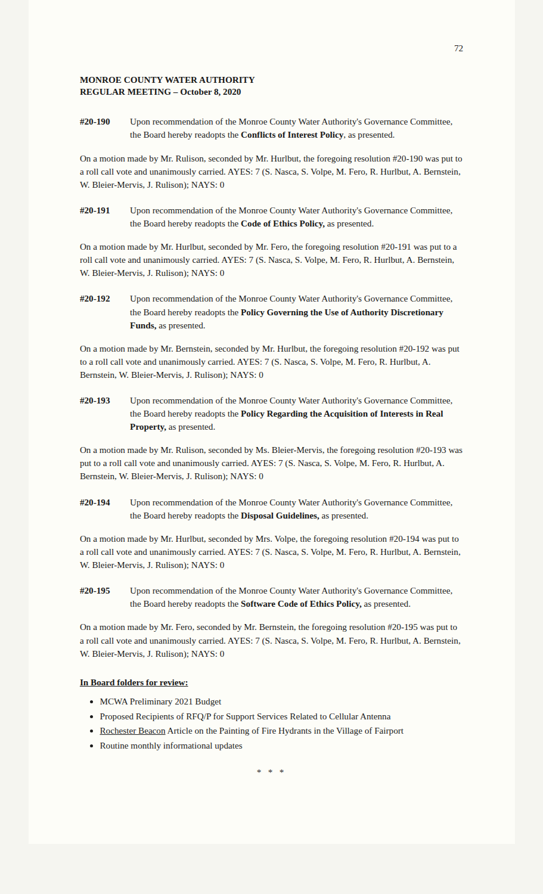72
MONROE COUNTY WATER AUTHORITY REGULAR MEETING – October 8, 2020
#20-190
Upon recommendation of the Monroe County Water Authority's Governance Committee, the Board hereby readopts the Conflicts of Interest Policy, as presented.
On a motion made by Mr. Rulison, seconded by Mr. Hurlbut, the foregoing resolution #20-190 was put to a roll call vote and unanimously carried. AYES: 7 (S. Nasca, S. Volpe, M. Fero, R. Hurlbut, A. Bernstein, W. Bleier-Mervis, J. Rulison); NAYS: 0
#20-191
Upon recommendation of the Monroe County Water Authority's Governance Committee, the Board hereby readopts the Code of Ethics Policy, as presented.
On a motion made by Mr. Hurlbut, seconded by Mr. Fero, the foregoing resolution #20-191 was put to a roll call vote and unanimously carried. AYES: 7 (S. Nasca, S. Volpe, M. Fero, R. Hurlbut, A. Bernstein, W. Bleier-Mervis, J. Rulison); NAYS: 0
#20-192
Upon recommendation of the Monroe County Water Authority's Governance Committee, the Board hereby readopts the Policy Governing the Use of Authority Discretionary Funds, as presented.
On a motion made by Mr. Bernstein, seconded by Mr. Hurlbut, the foregoing resolution #20-192 was put to a roll call vote and unanimously carried. AYES: 7 (S. Nasca, S. Volpe, M. Fero, R. Hurlbut, A. Bernstein, W. Bleier-Mervis, J. Rulison); NAYS: 0
#20-193
Upon recommendation of the Monroe County Water Authority's Governance Committee, the Board hereby readopts the Policy Regarding the Acquisition of Interests in Real Property, as presented.
On a motion made by Mr. Rulison, seconded by Ms. Bleier-Mervis, the foregoing resolution #20-193 was put to a roll call vote and unanimously carried. AYES: 7 (S. Nasca, S. Volpe, M. Fero, R. Hurlbut, A. Bernstein, W. Bleier-Mervis, J. Rulison); NAYS: 0
#20-194
Upon recommendation of the Monroe County Water Authority's Governance Committee, the Board hereby readopts the Disposal Guidelines, as presented.
On a motion made by Mr. Hurlbut, seconded by Mrs. Volpe, the foregoing resolution #20-194 was put to a roll call vote and unanimously carried. AYES: 7 (S. Nasca, S. Volpe, M. Fero, R. Hurlbut, A. Bernstein, W. Bleier-Mervis, J. Rulison); NAYS: 0
#20-195
Upon recommendation of the Monroe County Water Authority's Governance Committee, the Board hereby readopts the Software Code of Ethics Policy, as presented.
On a motion made by Mr. Fero, seconded by Mr. Bernstein, the foregoing resolution #20-195 was put to a roll call vote and unanimously carried. AYES: 7 (S. Nasca, S. Volpe, M. Fero, R. Hurlbut, A. Bernstein, W. Bleier-Mervis, J. Rulison); NAYS: 0
In Board folders for review:
MCWA Preliminary 2021 Budget
Proposed Recipients of RFQ/P for Support Services Related to Cellular Antenna
Rochester Beacon Article on the Painting of Fire Hydrants in the Village of Fairport
Routine monthly informational updates
* * *